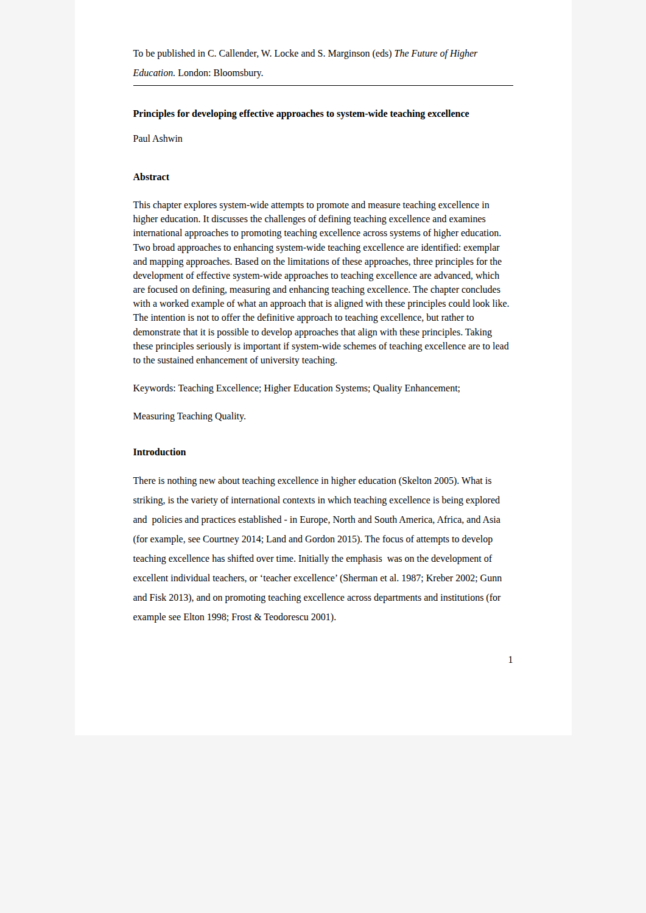To be published in C. Callender, W. Locke and S. Marginson (eds) The Future of Higher Education. London: Bloomsbury.
Principles for developing effective approaches to system-wide teaching excellence
Paul Ashwin
Abstract
This chapter explores system-wide attempts to promote and measure teaching excellence in higher education. It discusses the challenges of defining teaching excellence and examines international approaches to promoting teaching excellence across systems of higher education. Two broad approaches to enhancing system-wide teaching excellence are identified: exemplar and mapping approaches. Based on the limitations of these approaches, three principles for the development of effective system-wide approaches to teaching excellence are advanced, which are focused on defining, measuring and enhancing teaching excellence. The chapter concludes with a worked example of what an approach that is aligned with these principles could look like. The intention is not to offer the definitive approach to teaching excellence, but rather to demonstrate that it is possible to develop approaches that align with these principles. Taking these principles seriously is important if system-wide schemes of teaching excellence are to lead to the sustained enhancement of university teaching.
Keywords: Teaching Excellence; Higher Education Systems; Quality Enhancement;
Measuring Teaching Quality.
Introduction
There is nothing new about teaching excellence in higher education (Skelton 2005). What is striking, is the variety of international contexts in which teaching excellence is being explored and policies and practices established - in Europe, North and South America, Africa, and Asia (for example, see Courtney 2014; Land and Gordon 2015). The focus of attempts to develop teaching excellence has shifted over time. Initially the emphasis was on the development of excellent individual teachers, or ‘teacher excellence’ (Sherman et al. 1987; Kreber 2002; Gunn and Fisk 2013), and on promoting teaching excellence across departments and institutions (for example see Elton 1998; Frost & Teodorescu 2001).
1